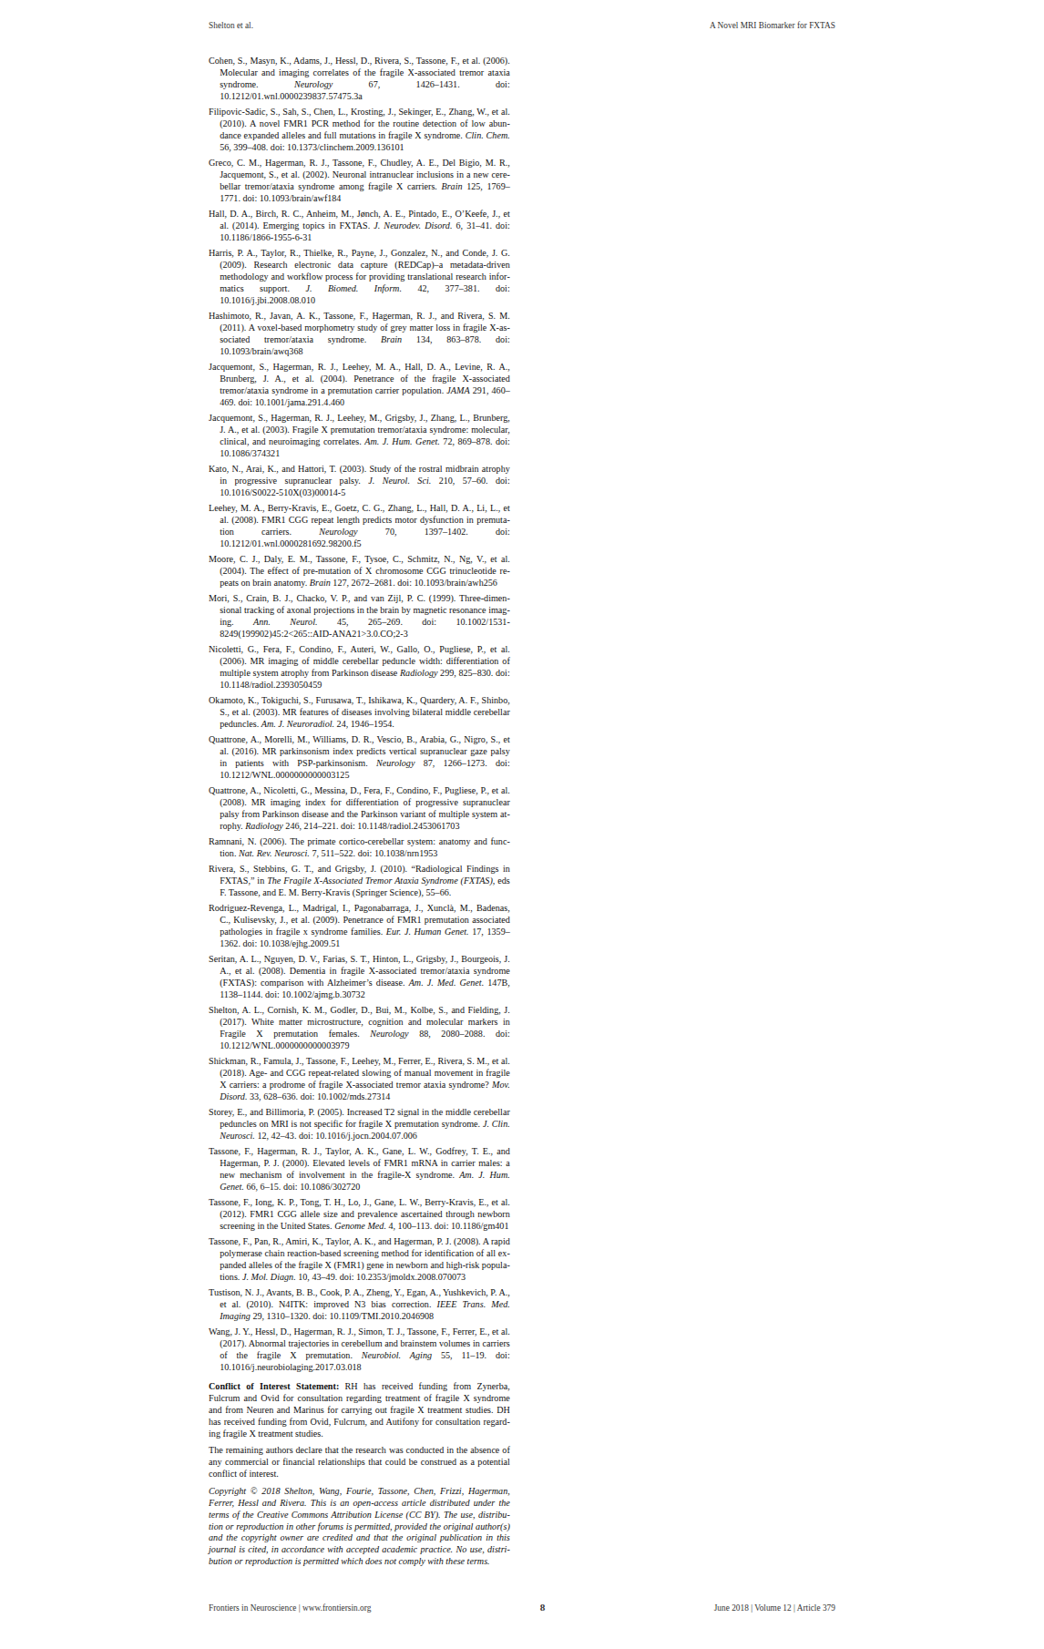Shelton et al.
A Novel MRI Biomarker for FXTAS
Cohen, S., Masyn, K., Adams, J., Hessl, D., Rivera, S., Tassone, F., et al. (2006). Molecular and imaging correlates of the fragile X-associated tremor ataxia syndrome. Neurology 67, 1426–1431. doi: 10.1212/01.wnl.0000239837.57475.3a
Filipovic-Sadic, S., Sah, S., Chen, L., Krosting, J., Sekinger, E., Zhang, W., et al. (2010). A novel FMR1 PCR method for the routine detection of low abundance expanded alleles and full mutations in fragile X syndrome. Clin. Chem. 56, 399–408. doi: 10.1373/clinchem.2009.136101
Greco, C. M., Hagerman, R. J., Tassone, F., Chudley, A. E., Del Bigio, M. R., Jacquemont, S., et al. (2002). Neuronal intranuclear inclusions in a new cerebellar tremor/ataxia syndrome among fragile X carriers. Brain 125, 1769–1771. doi: 10.1093/brain/awf184
Hall, D. A., Birch, R. C., Anheim, M., Jønch, A. E., Pintado, E., O’Keefe, J., et al. (2014). Emerging topics in FXTAS. J. Neurodev. Disord. 6, 31–41. doi: 10.1186/1866-1955-6-31
Harris, P. A., Taylor, R., Thielke, R., Payne, J., Gonzalez, N., and Conde, J. G. (2009). Research electronic data capture (REDCap)–a metadata-driven methodology and workflow process for providing translational research informatics support. J. Biomed. Inform. 42, 377–381. doi: 10.1016/j.jbi.2008.08.010
Hashimoto, R., Javan, A. K., Tassone, F., Hagerman, R. J., and Rivera, S. M. (2011). A voxel-based morphometry study of grey matter loss in fragile X-associated tremor/ataxia syndrome. Brain 134, 863–878. doi: 10.1093/brain/awq368
Jacquemont, S., Hagerman, R. J., Leehey, M. A., Hall, D. A., Levine, R. A., Brunberg, J. A., et al. (2004). Penetrance of the fragile X-associated tremor/ataxia syndrome in a premutation carrier population. JAMA 291, 460–469. doi: 10.1001/jama.291.4.460
Jacquemont, S., Hagerman, R. J., Leehey, M., Grigsby, J., Zhang, L., Brunberg, J. A., et al. (2003). Fragile X premutation tremor/ataxia syndrome: molecular, clinical, and neuroimaging correlates. Am. J. Hum. Genet. 72, 869–878. doi: 10.1086/374321
Kato, N., Arai, K., and Hattori, T. (2003). Study of the rostral midbrain atrophy in progressive supranuclear palsy. J. Neurol. Sci. 210, 57–60. doi: 10.1016/S0022-510X(03)00014-5
Leehey, M. A., Berry-Kravis, E., Goetz, C. G., Zhang, L., Hall, D. A., Li, L., et al. (2008). FMR1 CGG repeat length predicts motor dysfunction in premutation carriers. Neurology 70, 1397–1402. doi: 10.1212/01.wnl.0000281692.98200.f5
Moore, C. J., Daly, E. M., Tassone, F., Tysoe, C., Schmitz, N., Ng, V., et al. (2004). The effect of pre-mutation of X chromosome CGG trinucleotide repeats on brain anatomy. Brain 127, 2672–2681. doi: 10.1093/brain/awh256
Mori, S., Crain, B. J., Chacko, V. P., and van Zijl, P. C. (1999). Three-dimensional tracking of axonal projections in the brain by magnetic resonance imaging. Ann. Neurol. 45, 265–269. doi: 10.1002/1531-8249(199902)45:2<265::AID-ANA21>3.0.CO;2-3
Nicoletti, G., Fera, F., Condino, F., Auteri, W., Gallo, O., Pugliese, P., et al. (2006). MR imaging of middle cerebellar peduncle width: differentiation of multiple system atrophy from Parkinson disease Radiology 299, 825–830. doi: 10.1148/radiol.2393050459
Okamoto, K., Tokiguchi, S., Furusawa, T., Ishikawa, K., Quardery, A. F., Shinbo, S., et al. (2003). MR features of diseases involving bilateral middle cerebellar peduncles. Am. J. Neuroradiol. 24, 1946–1954.
Quattrone, A., Morelli, M., Williams, D. R., Vescio, B., Arabia, G., Nigro, S., et al. (2016). MR parkinsonism index predicts vertical supranuclear gaze palsy in patients with PSP-parkinsonism. Neurology 87, 1266–1273. doi: 10.1212/WNL.0000000000003125
Quattrone, A., Nicoletti, G., Messina, D., Fera, F., Condino, F., Pugliese, P., et al. (2008). MR imaging index for differentiation of progressive supranuclear palsy from Parkinson disease and the Parkinson variant of multiple system atrophy. Radiology 246, 214–221. doi: 10.1148/radiol.2453061703
Ramnani, N. (2006). The primate cortico-cerebellar system: anatomy and function. Nat. Rev. Neurosci. 7, 511–522. doi: 10.1038/nrn1953
Rivera, S., Stebbins, G. T., and Grigsby, J. (2010). “Radiological Findings in FXTAS,” in The Fragile X-Associated Tremor Ataxia Syndrome (FXTAS), eds F. Tassone, and E. M. Berry-Kravis (Springer Science), 55–66.
Rodriguez-Revenga, L., Madrigal, I., Pagonabarraga, J., Xunclà, M., Badenas, C., Kulisevsky, J., et al. (2009). Penetrance of FMR1 premutation associated pathologies in fragile x syndrome families. Eur. J. Human Genet. 17, 1359–1362. doi: 10.1038/ejhg.2009.51
Seritan, A. L., Nguyen, D. V., Farias, S. T., Hinton, L., Grigsby, J., Bourgeois, J. A., et al. (2008). Dementia in fragile X-associated tremor/ataxia syndrome (FXTAS): comparison with Alzheimer’s disease. Am. J. Med. Genet. 147B, 1138–1144. doi: 10.1002/ajmg.b.30732
Shelton, A. L., Cornish, K. M., Godler, D., Bui, M., Kolbe, S., and Fielding, J. (2017). White matter microstructure, cognition and molecular markers in Fragile X premutation females. Neurology 88, 2080–2088. doi: 10.1212/WNL.0000000000003979
Shickman, R., Famula, J., Tassone, F., Leehey, M., Ferrer, E., Rivera, S. M., et al. (2018). Age- and CGG repeat-related slowing of manual movement in fragile X carriers: a prodrome of fragile X-associated tremor ataxia syndrome? Mov. Disord. 33, 628–636. doi: 10.1002/mds.27314
Storey, E., and Billimoria, P. (2005). Increased T2 signal in the middle cerebellar peduncles on MRI is not specific for fragile X premutation syndrome. J. Clin. Neurosci. 12, 42–43. doi: 10.1016/j.jocn.2004.07.006
Tassone, F., Hagerman, R. J., Taylor, A. K., Gane, L. W., Godfrey, T. E., and Hagerman, P. J. (2000). Elevated levels of FMR1 mRNA in carrier males: a new mechanism of involvement in the fragile-X syndrome. Am. J. Hum. Genet. 66, 6–15. doi: 10.1086/302720
Tassone, F., Iong, K. P., Tong, T. H., Lo, J., Gane, L. W., Berry-Kravis, E., et al. (2012). FMR1 CGG allele size and prevalence ascertained through newborn screening in the United States. Genome Med. 4, 100–113. doi: 10.1186/gm401
Tassone, F., Pan, R., Amiri, K., Taylor, A. K., and Hagerman, P. J. (2008). A rapid polymerase chain reaction-based screening method for identification of all expanded alleles of the fragile X (FMR1) gene in newborn and high-risk populations. J. Mol. Diagn. 10, 43–49. doi: 10.2353/jmoldx.2008.070073
Tustison, N. J., Avants, B. B., Cook, P. A., Zheng, Y., Egan, A., Yushkevich, P. A., et al. (2010). N4ITK: improved N3 bias correction. IEEE Trans. Med. Imaging 29, 1310–1320. doi: 10.1109/TMI.2010.2046908
Wang, J. Y., Hessl, D., Hagerman, R. J., Simon, T. J., Tassone, F., Ferrer, E., et al. (2017). Abnormal trajectories in cerebellum and brainstem volumes in carriers of the fragile X premutation. Neurobiol. Aging 55, 11–19. doi: 10.1016/j.neurobiolaging.2017.03.018
Conflict of Interest Statement: RH has received funding from Zynerba, Fulcrum and Ovid for consultation regarding treatment of fragile X syndrome and from Neuren and Marinus for carrying out fragile X treatment studies. DH has received funding from Ovid, Fulcrum, and Autifony for consultation regarding fragile X treatment studies.
The remaining authors declare that the research was conducted in the absence of any commercial or financial relationships that could be construed as a potential conflict of interest.
Copyright © 2018 Shelton, Wang, Fourie, Tassone, Chen, Frizzi, Hagerman, Ferrer, Hessl and Rivera. This is an open-access article distributed under the terms of the Creative Commons Attribution License (CC BY). The use, distribution or reproduction in other forums is permitted, provided the original author(s) and the copyright owner are credited and that the original publication in this journal is cited, in accordance with accepted academic practice. No use, distribution or reproduction is permitted which does not comply with these terms.
Frontiers in Neuroscience | www.frontiersin.org
8
June 2018 | Volume 12 | Article 379